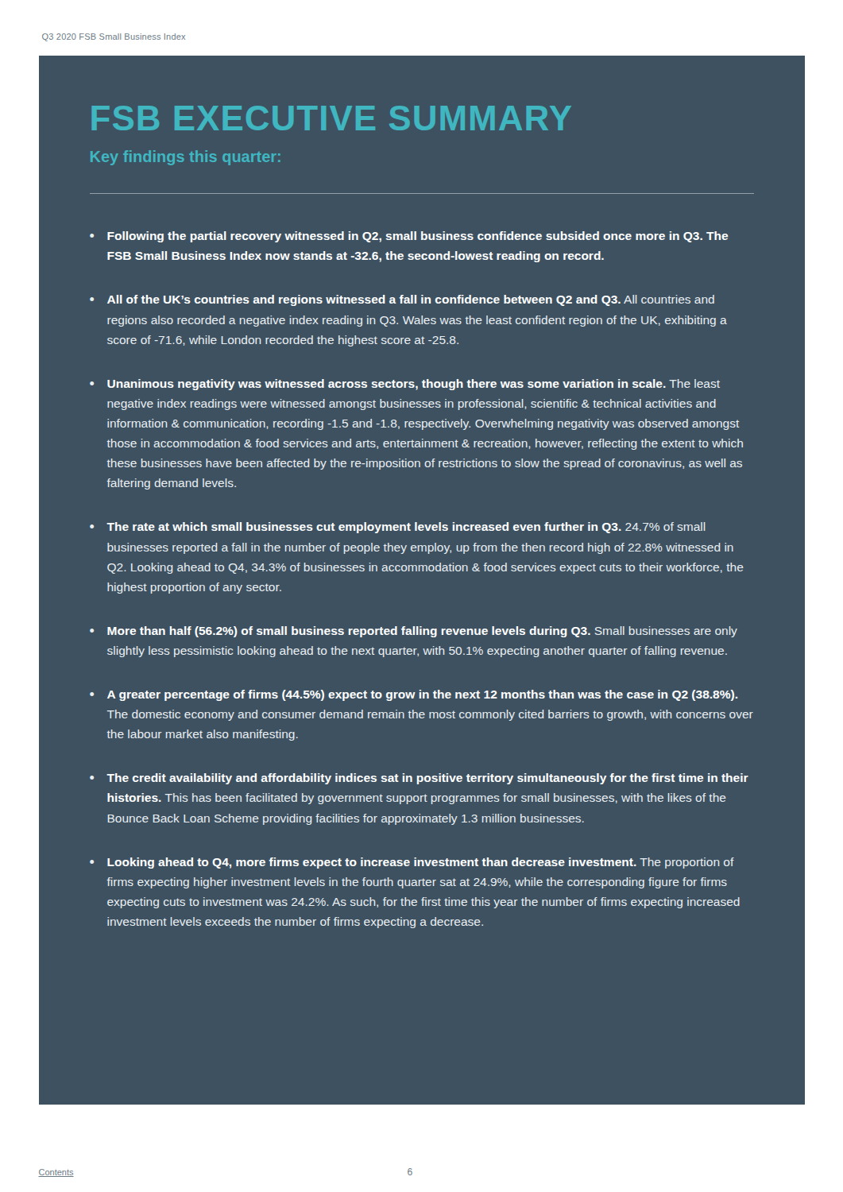Q3 2020 FSB Small Business Index
FSB Executive Summary
Key findings this quarter:
Following the partial recovery witnessed in Q2, small business confidence subsided once more in Q3. The FSB Small Business Index now stands at -32.6, the second-lowest reading on record.
All of the UK’s countries and regions witnessed a fall in confidence between Q2 and Q3. All countries and regions also recorded a negative index reading in Q3. Wales was the least confident region of the UK, exhibiting a score of -71.6, while London recorded the highest score at -25.8.
Unanimous negativity was witnessed across sectors, though there was some variation in scale. The least negative index readings were witnessed amongst businesses in professional, scientific & technical activities and information & communication, recording -1.5 and -1.8, respectively. Overwhelming negativity was observed amongst those in accommodation & food services and arts, entertainment & recreation, however, reflecting the extent to which these businesses have been affected by the re-imposition of restrictions to slow the spread of coronavirus, as well as faltering demand levels.
The rate at which small businesses cut employment levels increased even further in Q3. 24.7% of small businesses reported a fall in the number of people they employ, up from the then record high of 22.8% witnessed in Q2. Looking ahead to Q4, 34.3% of businesses in accommodation & food services expect cuts to their workforce, the highest proportion of any sector.
More than half (56.2%) of small business reported falling revenue levels during Q3. Small businesses are only slightly less pessimistic looking ahead to the next quarter, with 50.1% expecting another quarter of falling revenue.
A greater percentage of firms (44.5%) expect to grow in the next 12 months than was the case in Q2 (38.8%). The domestic economy and consumer demand remain the most commonly cited barriers to growth, with concerns over the labour market also manifesting.
The credit availability and affordability indices sat in positive territory simultaneously for the first time in their histories. This has been facilitated by government support programmes for small businesses, with the likes of the Bounce Back Loan Scheme providing facilities for approximately 1.3 million businesses.
Looking ahead to Q4, more firms expect to increase investment than decrease investment. The proportion of firms expecting higher investment levels in the fourth quarter sat at 24.9%, while the corresponding figure for firms expecting cuts to investment was 24.2%. As such, for the first time this year the number of firms expecting increased investment levels exceeds the number of firms expecting a decrease.
Contents 6